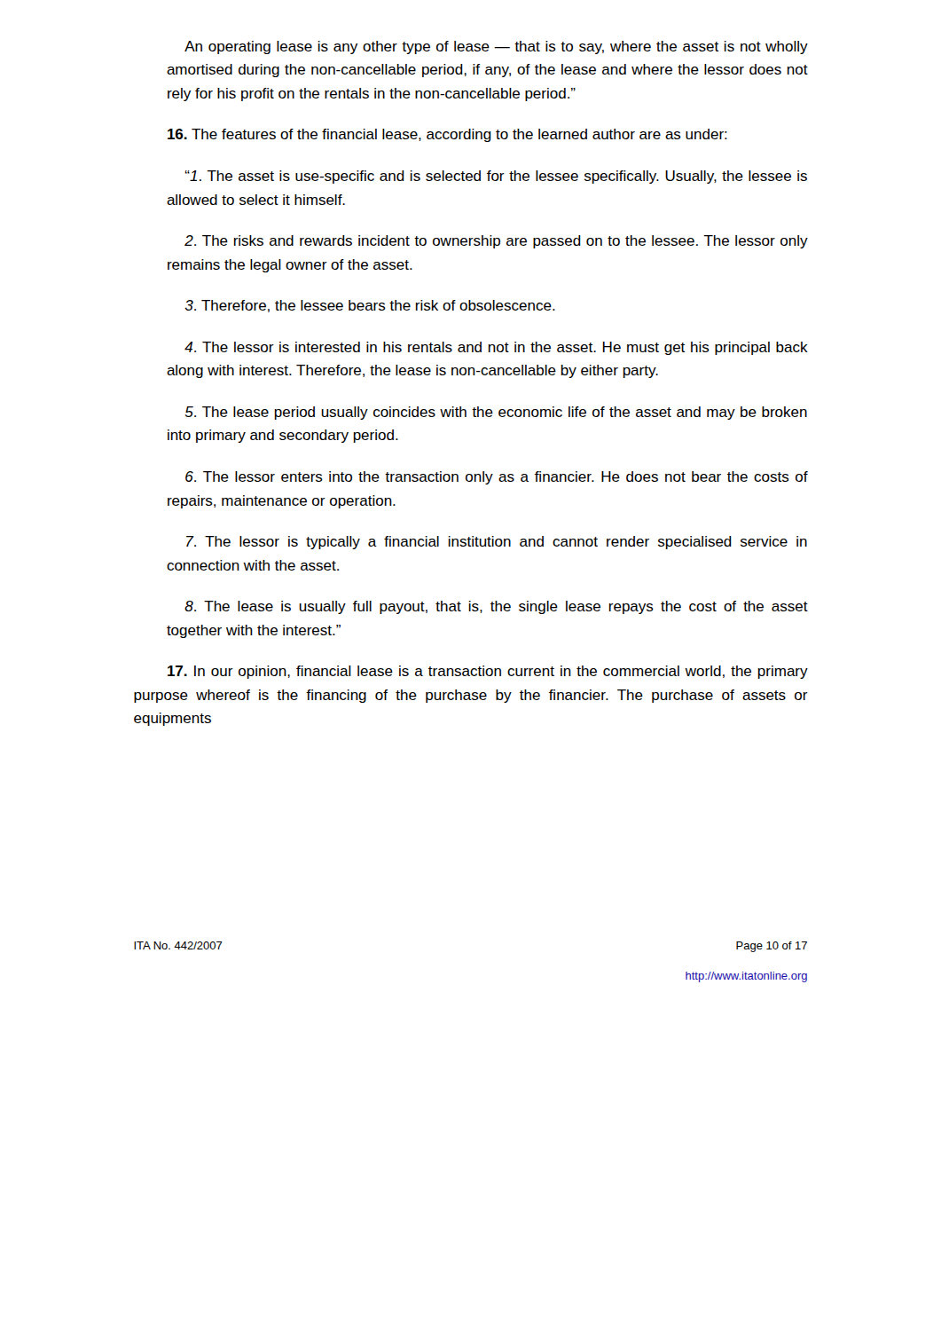An operating lease is any other type of lease — that is to say, where the asset is not wholly amortised during the non-cancellable period, if any, of the lease and where the lessor does not rely for his profit on the rentals in the non-cancellable period.”
16. The features of the financial lease, according to the learned author are as under:
“1. The asset is use-specific and is selected for the lessee specifically. Usually, the lessee is allowed to select it himself.
2. The risks and rewards incident to ownership are passed on to the lessee. The lessor only remains the legal owner of the asset.
3. Therefore, the lessee bears the risk of obsolescence.
4. The lessor is interested in his rentals and not in the asset. He must get his principal back along with interest. Therefore, the lease is non-cancellable by either party.
5. The lease period usually coincides with the economic life of the asset and may be broken into primary and secondary period.
6. The lessor enters into the transaction only as a financier. He does not bear the costs of repairs, maintenance or operation.
7. The lessor is typically a financial institution and cannot render specialised service in connection with the asset.
8. The lease is usually full payout, that is, the single lease repays the cost of the asset together with the interest.”
17. In our opinion, financial lease is a transaction current in the commercial world, the primary purpose whereof is the financing of the purchase by the financier. The purchase of assets or equipments
ITA No. 442/2007 Page 10 of 17
http://www.itatonline.org